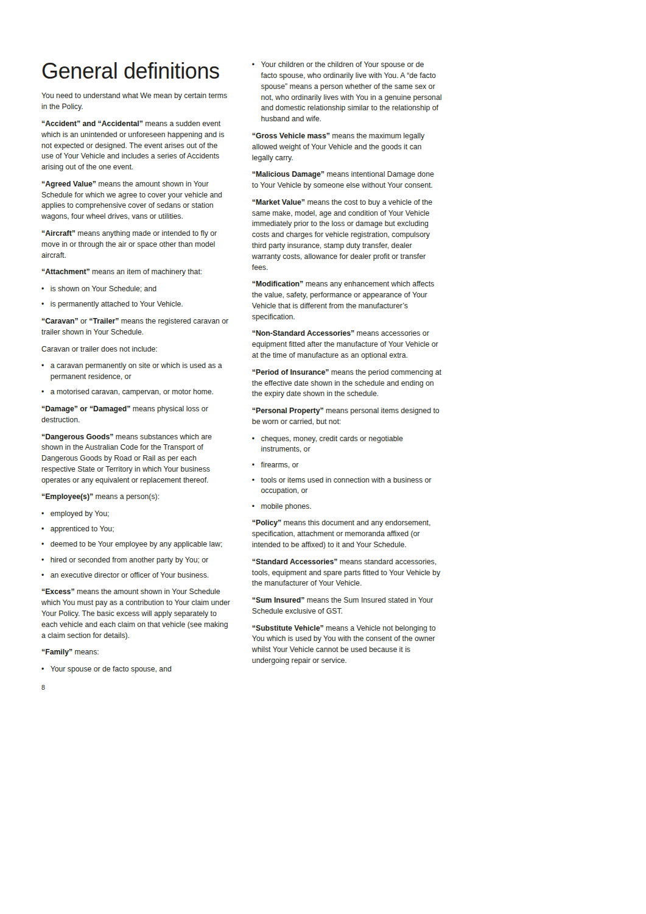General definitions
You need to understand what We mean by certain terms in the Policy.
“Accident” and “Accidental” means a sudden event which is an unintended or unforeseen happening and is not expected or designed. The event arises out of the use of Your Vehicle and includes a series of Accidents arising out of the one event.
“Agreed Value” means the amount shown in Your Schedule for which we agree to cover your vehicle and applies to comprehensive cover of sedans or station wagons, four wheel drives, vans or utilities.
“Aircraft” means anything made or intended to fly or move in or through the air or space other than model aircraft.
“Attachment” means an item of machinery that:
is shown on Your Schedule; and
is permanently attached to Your Vehicle.
“Caravan” or “Trailer” means the registered caravan or trailer shown in Your Schedule.
Caravan or trailer does not include:
a caravan permanently on site or which is used as a permanent residence, or
a motorised caravan, campervan, or motor home.
“Damage” or “Damaged” means physical loss or destruction.
“Dangerous Goods” means substances which are shown in the Australian Code for the Transport of Dangerous Goods by Road or Rail as per each respective State or Territory in which Your business operates or any equivalent or replacement thereof.
“Employee(s)” means a person(s):
employed by You;
apprenticed to You;
deemed to be Your employee by any applicable law;
hired or seconded from another party by You; or
an executive director or officer of Your business.
“Excess” means the amount shown in Your Schedule which You must pay as a contribution to Your claim under Your Policy. The basic excess will apply separately to each vehicle and each claim on that vehicle (see making a claim section for details).
“Family” means:
Your spouse or de facto spouse, and
Your children or the children of Your spouse or de facto spouse, who ordinarily live with You. A “de facto spouse” means a person whether of the same sex or not, who ordinarily lives with You in a genuine personal and domestic relationship similar to the relationship of husband and wife.
“Gross Vehicle mass” means the maximum legally allowed weight of Your Vehicle and the goods it can legally carry.
“Malicious Damage” means intentional Damage done to Your Vehicle by someone else without Your consent.
“Market Value” means the cost to buy a vehicle of the same make, model, age and condition of Your Vehicle immediately prior to the loss or damage but excluding costs and charges for vehicle registration, compulsory third party insurance, stamp duty transfer, dealer warranty costs, allowance for dealer profit or transfer fees.
“Modification” means any enhancement which affects the value, safety, performance or appearance of Your Vehicle that is different from the manufacturer’s specification.
“Non-Standard Accessories” means accessories or equipment fitted after the manufacture of Your Vehicle or at the time of manufacture as an optional extra.
“Period of Insurance” means the period commencing at the effective date shown in the schedule and ending on the expiry date shown in the schedule.
“Personal Property” means personal items designed to be worn or carried, but not:
cheques, money, credit cards or negotiable instruments, or
firearms, or
tools or items used in connection with a business or occupation, or
mobile phones.
“Policy” means this document and any endorsement, specification, attachment or memoranda affixed (or intended to be affixed) to it and Your Schedule.
“Standard Accessories” means standard accessories, tools, equipment and spare parts fitted to Your Vehicle by the manufacturer of Your Vehicle.
“Sum Insured” means the Sum Insured stated in Your Schedule exclusive of GST.
“Substitute Vehicle” means a Vehicle not belonging to You which is used by You with the consent of the owner whilst Your Vehicle cannot be used because it is undergoing repair or service.
8